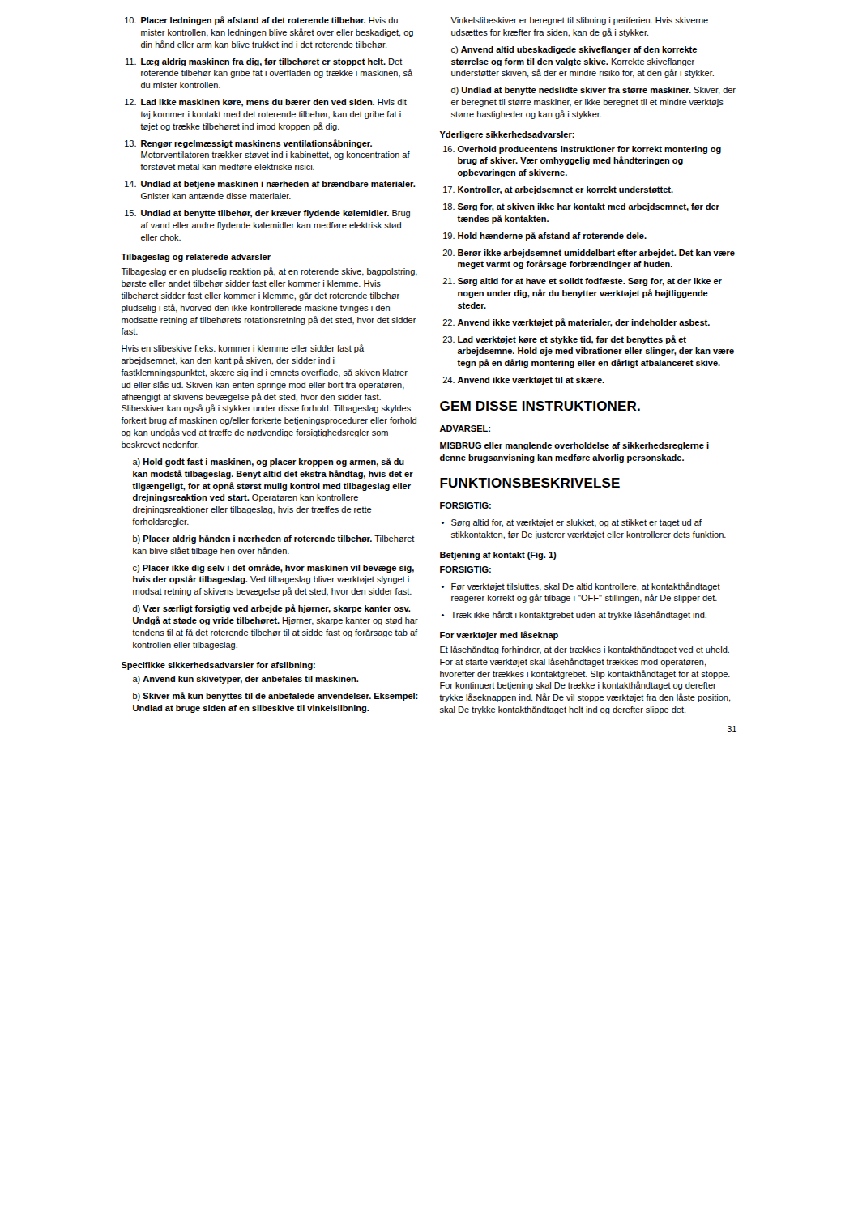Placer ledningen på afstand af det roterende tilbehør. Hvis du mister kontrollen, kan ledningen blive skåret over eller beskadiget, og din hånd eller arm kan blive trukket ind i det roterende tilbehør.
Læg aldrig maskinen fra dig, før tilbehøret er stoppet helt. Det roterende tilbehør kan gribe fat i overfladen og trække i maskinen, så du mister kontrollen.
Lad ikke maskinen køre, mens du bærer den ved siden. Hvis dit tøj kommer i kontakt med det roterende tilbehør, kan det gribe fat i tøjet og trække tilbehøret ind imod kroppen på dig.
Rengør regelmæssigt maskinens ventilationsåbninger. Motorventilatoren trækker støvet ind i kabinettet, og koncentration af forstøvet metal kan medføre elektriske risici.
Undlad at betjene maskinen i nærheden af brændbare materialer. Gnister kan antænde disse materialer.
Undlad at benytte tilbehør, der kræver flydende kølemidler. Brug af vand eller andre flydende kølemidler kan medføre elektrisk stød eller chok.
Tilbageslag og relaterede advarsler
Tilbageslag er en pludselig reaktion på, at en roterende skive, bagpolstring, børste eller andet tilbehør sidder fast eller kommer i klemme. Hvis tilbehøret sidder fast eller kommer i klemme, går det roterende tilbehør pludselig i stå, hvorved den ikke-kontrollerede maskine tvinges i den modsatte retning af tilbehørets rotationsretning på det sted, hvor det sidder fast.
Hvis en slibeskive f.eks. kommer i klemme eller sidder fast på arbejdsemnet, kan den kant på skiven, der sidder ind i fastklemningspunktet, skære sig ind i emnets overflade, så skiven klatrer ud eller slås ud. Skiven kan enten springe mod eller bort fra operatøren, afhængigt af skivens bevægelse på det sted, hvor den sidder fast. Slibeskiver kan også gå i stykker under disse forhold. Tilbageslag skyldes forkert brug af maskinen og/eller forkerte betjeningsprocedurer eller forhold og kan undgås ved at træffe de nødvendige forsigtighedsregler som beskrevet nedenfor.
a) Hold godt fast i maskinen, og placer kroppen og armen, så du kan modstå tilbageslag. Benyt altid det ekstra håndtag, hvis det er tilgængeligt, for at opnå størst mulig kontrol med tilbageslag eller drejningsreaktion ved start. Operatøren kan kontrollere drejningsreaktioner eller tilbageslag, hvis der træffes de rette forholdsregler.
b) Placer aldrig hånden i nærheden af roterende tilbehør. Tilbehøret kan blive slået tilbage hen over hånden.
c) Placer ikke dig selv i det område, hvor maskinen vil bevæge sig, hvis der opstår tilbageslag. Ved tilbageslag bliver værktøjet slynget i modsat retning af skivens bevægelse på det sted, hvor den sidder fast.
d) Vær særligt forsigtig ved arbejde på hjørner, skarpe kanter osv. Undgå at støde og vride tilbehøret. Hjørner, skarpe kanter og stød har tendens til at få det roterende tilbehør til at sidde fast og forårsage tab af kontrollen eller tilbageslag.
Specifikke sikkerhedsadvarsler for afslibning:
a) Anvend kun skivetyper, der anbefales til maskinen.
b) Skiver må kun benyttes til de anbefalede anvendelser. Eksempel: Undlad at bruge siden af en slibeskive til vinkelslibning. Vinkelslibeskiver er beregnet til slibning i periferien. Hvis skiverne udsættes for kræfter fra siden, kan de gå i stykker.
c) Anvend altid ubeskadigede skiveflanger af den korrekte størrelse og form til den valgte skive. Korrekte skiveflanger understøtter skiven, så der er mindre risiko for, at den går i stykker.
d) Undlad at benytte nedslidte skiver fra større maskiner. Skiver, der er beregnet til større maskiner, er ikke beregnet til et mindre værktøjs større hastigheder og kan gå i stykker.
Yderligere sikkerhedsadvarsler:
Overhold producentens instruktioner for korrekt montering og brug af skiver. Vær omhyggelig med håndteringen og opbevaringen af skiverne.
Kontroller, at arbejdsemnet er korrekt understøttet.
Sørg for, at skiven ikke har kontakt med arbejdsemnet, før der tændes på kontakten.
Hold hænderne på afstand af roterende dele.
Berør ikke arbejdsemnet umiddelbart efter arbejdet. Det kan være meget varmt og forårsage forbrændinger af huden.
Sørg altid for at have et solidt fodfæste. Sørg for, at der ikke er nogen under dig, når du benytter værktøjet på højtliggende steder.
Anvend ikke værktøjet på materialer, der indeholder asbest.
Lad værktøjet køre et stykke tid, før det benyttes på et arbejdsemne. Hold øje med vibrationer eller slinger, der kan være tegn på en dårlig montering eller en dårligt afbalanceret skive.
Anvend ikke værktøjet til at skære.
GEM DISSE INSTRUKTIONER.
ADVARSEL:
MISBRUG eller manglende overholdelse af sikkerhedsreglerne i denne brugsanvisning kan medføre alvorlig personskade.
FUNKTIONSBESKRIVELSE
FORSIGTIG:
Sørg altid for, at værktøjet er slukket, og at stikket er taget ud af stikkontakten, før De justerer værktøjet eller kontrollerer dets funktion.
Betjening af kontakt (Fig. 1)
FORSIGTIG:
Før værktøjet tilsluttes, skal De altid kontrollere, at kontakthåndtaget reagerer korrekt og går tilbage i "OFF"-stillingen, når De slipper det.
Træk ikke hårdt i kontaktgrebet uden at trykke låsehåndtaget ind.
For værktøjer med låseknap
Et låsehåndtag forhindrer, at der trækkes i kontakthåndtaget ved et uheld. For at starte værktøjet skal låsehåndtaget trækkes mod operatøren, hvorefter der trækkes i kontaktgrebet. Slip kontakthåndtaget for at stoppe. For kontinuert betjening skal De trække i kontakthåndtaget og derefter trykke låseknappen ind. Når De vil stoppe værktøjet fra den låste position, skal De trykke kontakthåndtaget helt ind og derefter slippe det.
31